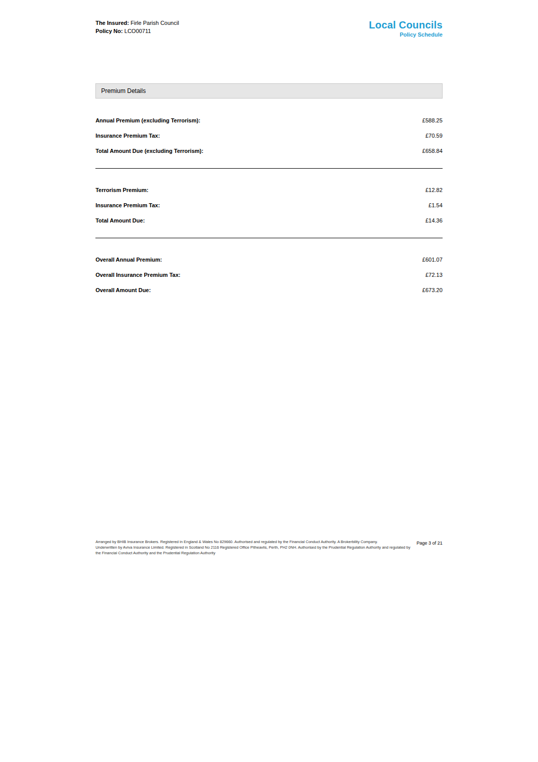The Insured: Firle Parish Council
Policy No: LCO00711
Local Councils
Policy Schedule
Premium Details
| Annual Premium (excluding Terrorism): | £588.25 |
| Insurance Premium Tax: | £70.59 |
| Total Amount Due (excluding Terrorism): | £658.84 |
| Terrorism Premium: | £12.82 |
| Insurance Premium Tax: | £1.54 |
| Total Amount Due: | £14.36 |
| Overall Annual Premium: | £601.07 |
| Overall Insurance Premium Tax: | £72.13 |
| Overall Amount Due: | £673.20 |
Page 3 of 21
Arranged by BHIB Insurance Brokers. Registered in England & Wales No 829660. Authorised and regulated by the Financial Conduct Authority. A Brokerbility Company.
Underwritten by Aviva Insurance Limited. Registered in Scotland No 2116 Registered Office Pitheavlis, Perth, PH2 0NH. Authorised by the Prudential Regulation Authority and regulated by the Financial Conduct Authority and the Prudential Regulation Authority